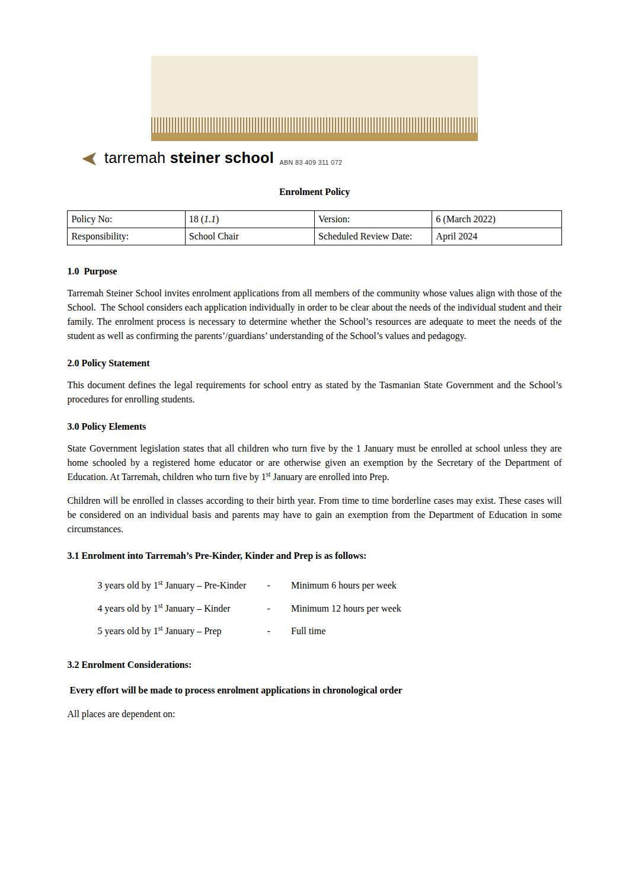➤ tarremah steiner school ABN 83 409 311 072
Enrolment Policy
| Policy No: | 18 ( 1.1 ) | Version: | 6 (March 2022) |
| Responsibility: | School Chair | Scheduled Review Date: | April 2024 |
1.0 Purpose
Tarremah Steiner School invites enrolment applications from all members of the community whose values align with those of the School. The School considers each application individually in order to be clear about the needs of the individual student and their family. The enrolment process is necessary to determine whether the School’s resources are adequate to meet the needs of the student as well as confirming the parents’/guardians’ understanding of the School’s values and pedagogy.
2.0 Policy Statement
This document defines the legal requirements for school entry as stated by the Tasmanian State Government and the School’s procedures for enrolling students.
3.0 Policy Elements
State Government legislation states that all children who turn five by the 1 January must be enrolled at school unless they are home schooled by a registered home educator or are otherwise given an exemption by the Secretary of the Department of Education. At Tarremah, children who turn five by 1st January are enrolled into Prep.
Children will be enrolled in classes according to their birth year. From time to time borderline cases may exist. These cases will be considered on an individual basis and parents may have to gain an exemption from the Department of Education in some circumstances.
3.1 Enrolment into Tarremah’s Pre-Kinder, Kinder and Prep is as follows:
| 3 years old by 1 st January – Pre-Kinder | - | Minimum 6 hours per week |
| 4 years old by 1 st January – Kinder | - | Minimum 12 hours per week |
| 5 years old by 1 st January – Prep | - | Full time |
3.2 Enrolment Considerations:
Every effort will be made to process enrolment applications in chronological order
All places are dependent on: